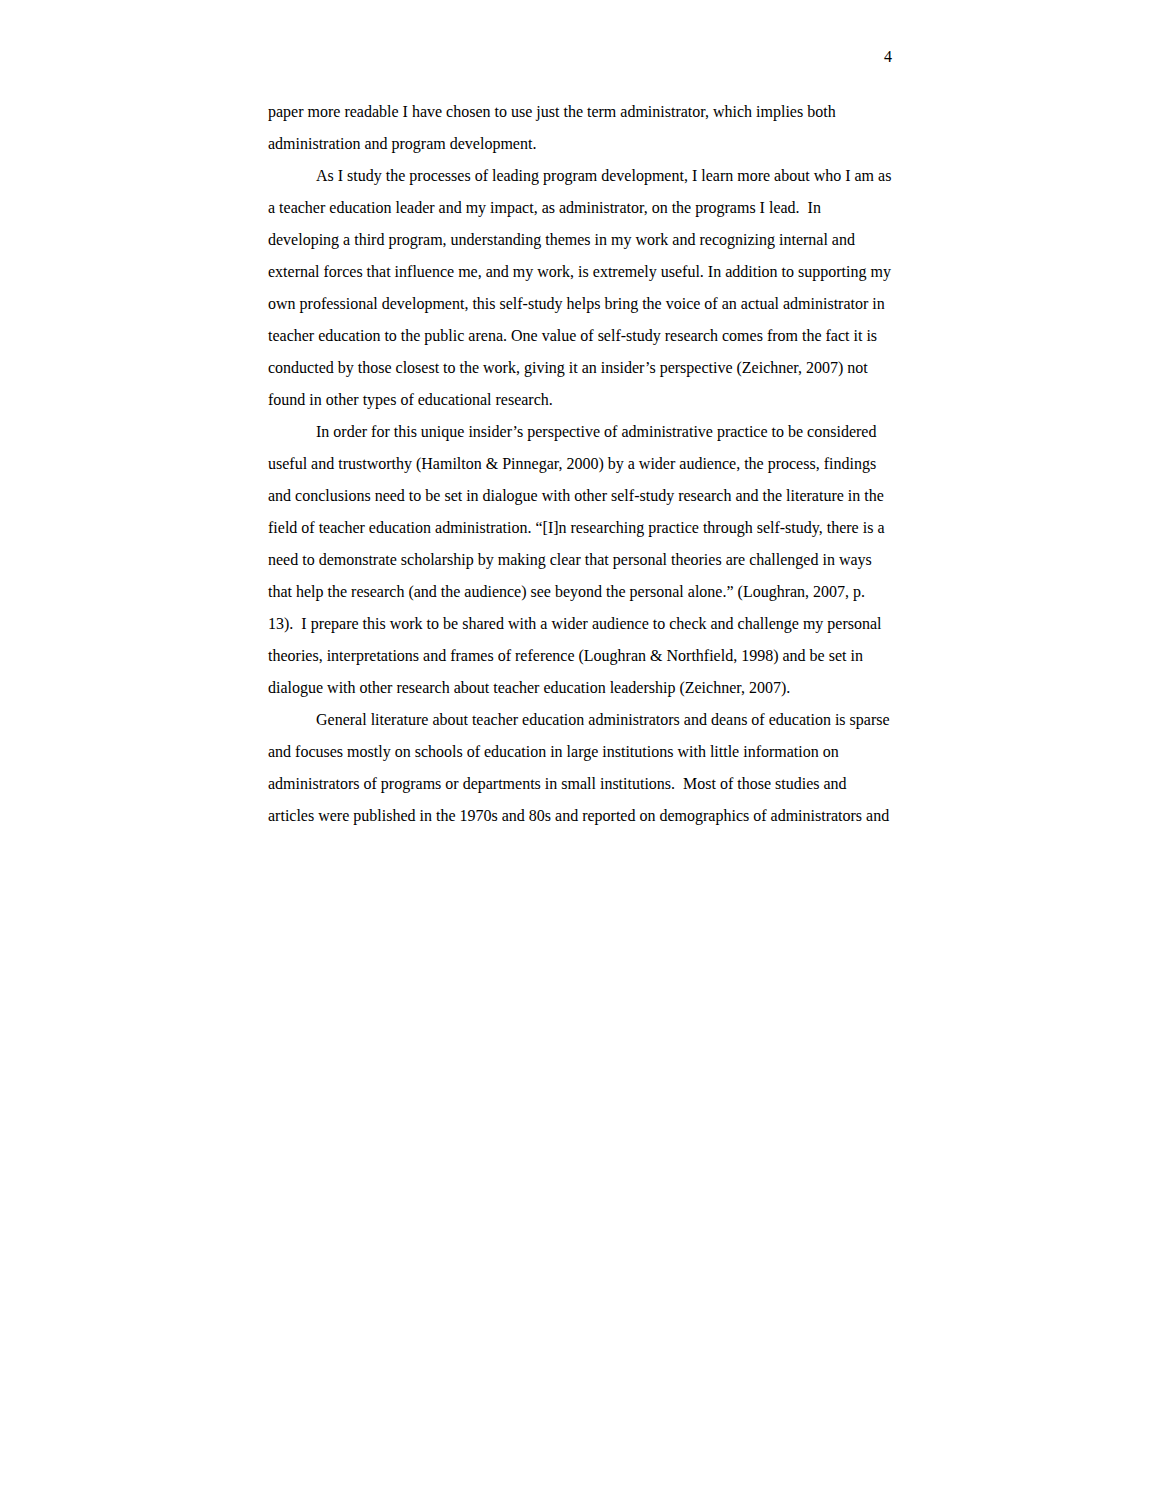4
paper more readable I have chosen to use just the term administrator, which implies both administration and program development.
As I study the processes of leading program development, I learn more about who I am as a teacher education leader and my impact, as administrator, on the programs I lead. In developing a third program, understanding themes in my work and recognizing internal and external forces that influence me, and my work, is extremely useful. In addition to supporting my own professional development, this self-study helps bring the voice of an actual administrator in teacher education to the public arena. One value of self-study research comes from the fact it is conducted by those closest to the work, giving it an insider’s perspective (Zeichner, 2007) not found in other types of educational research.
In order for this unique insider’s perspective of administrative practice to be considered useful and trustworthy (Hamilton & Pinnegar, 2000) by a wider audience, the process, findings and conclusions need to be set in dialogue with other self-study research and the literature in the field of teacher education administration. “[I]n researching practice through self-study, there is a need to demonstrate scholarship by making clear that personal theories are challenged in ways that help the research (and the audience) see beyond the personal alone.” (Loughran, 2007, p. 13). I prepare this work to be shared with a wider audience to check and challenge my personal theories, interpretations and frames of reference (Loughran & Northfield, 1998) and be set in dialogue with other research about teacher education leadership (Zeichner, 2007).
General literature about teacher education administrators and deans of education is sparse and focuses mostly on schools of education in large institutions with little information on administrators of programs or departments in small institutions. Most of those studies and articles were published in the 1970s and 80s and reported on demographics of administrators and